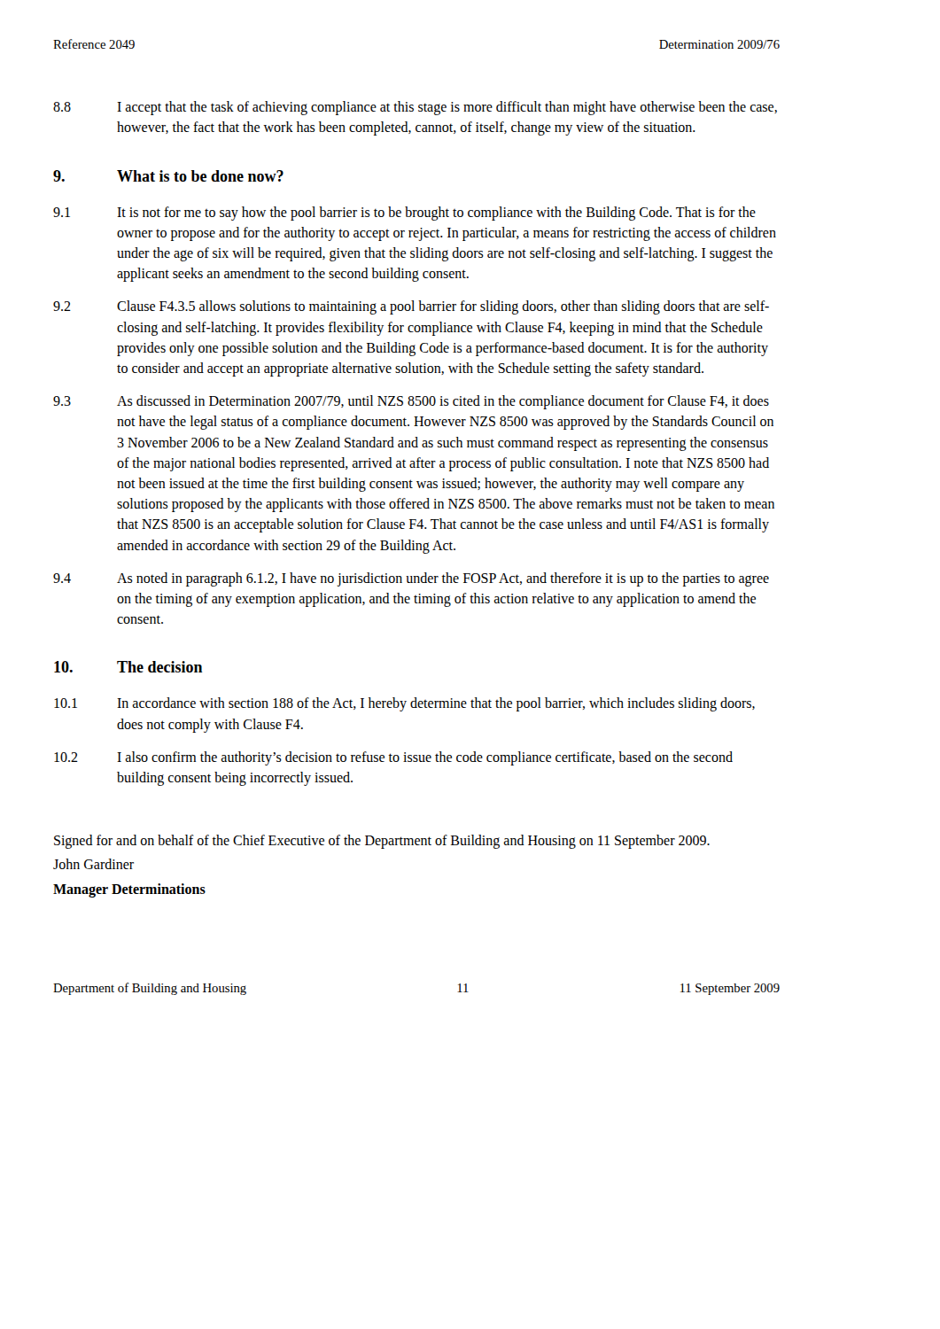Reference 2049 Determination 2009/76
8.8 I accept that the task of achieving compliance at this stage is more difficult than might have otherwise been the case, however, the fact that the work has been completed, cannot, of itself, change my view of the situation.
9. What is to be done now?
9.1 It is not for me to say how the pool barrier is to be brought to compliance with the Building Code. That is for the owner to propose and for the authority to accept or reject. In particular, a means for restricting the access of children under the age of six will be required, given that the sliding doors are not self-closing and self-latching. I suggest the applicant seeks an amendment to the second building consent.
9.2 Clause F4.3.5 allows solutions to maintaining a pool barrier for sliding doors, other than sliding doors that are self-closing and self-latching. It provides flexibility for compliance with Clause F4, keeping in mind that the Schedule provides only one possible solution and the Building Code is a performance-based document. It is for the authority to consider and accept an appropriate alternative solution, with the Schedule setting the safety standard.
9.3 As discussed in Determination 2007/79, until NZS 8500 is cited in the compliance document for Clause F4, it does not have the legal status of a compliance document. However NZS 8500 was approved by the Standards Council on 3 November 2006 to be a New Zealand Standard and as such must command respect as representing the consensus of the major national bodies represented, arrived at after a process of public consultation. I note that NZS 8500 had not been issued at the time the first building consent was issued; however, the authority may well compare any solutions proposed by the applicants with those offered in NZS 8500. The above remarks must not be taken to mean that NZS 8500 is an acceptable solution for Clause F4. That cannot be the case unless and until F4/AS1 is formally amended in accordance with section 29 of the Building Act.
9.4 As noted in paragraph 6.1.2, I have no jurisdiction under the FOSP Act, and therefore it is up to the parties to agree on the timing of any exemption application, and the timing of this action relative to any application to amend the consent.
10. The decision
10.1 In accordance with section 188 of the Act, I hereby determine that the pool barrier, which includes sliding doors, does not comply with Clause F4.
10.2 I also confirm the authority’s decision to refuse to issue the code compliance certificate, based on the second building consent being incorrectly issued.
Signed for and on behalf of the Chief Executive of the Department of Building and Housing on 11 September 2009.
John Gardiner
Manager Determinations
Department of Building and Housing 11 11 September 2009